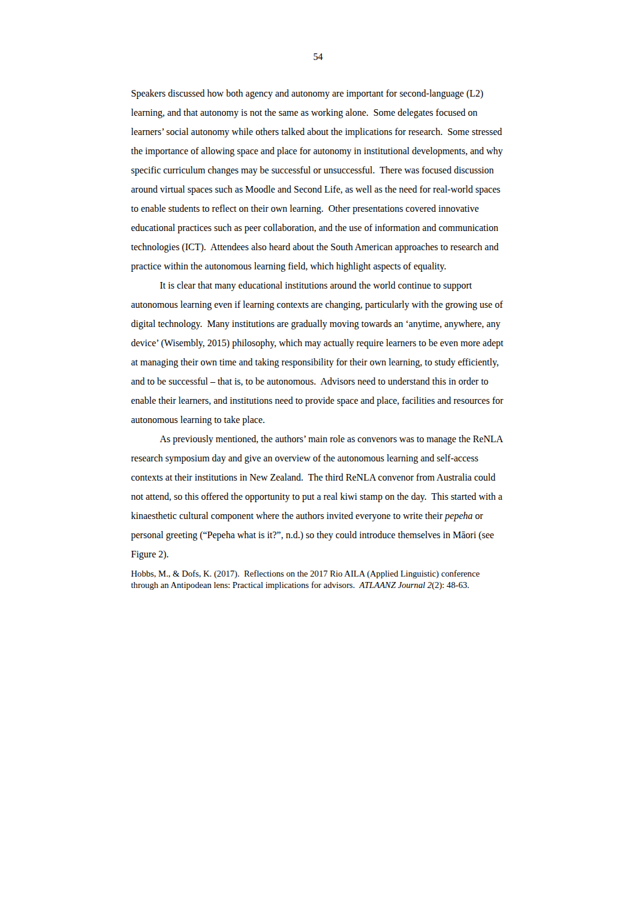54
Speakers discussed how both agency and autonomy are important for second-language (L2) learning, and that autonomy is not the same as working alone. Some delegates focused on learners’ social autonomy while others talked about the implications for research. Some stressed the importance of allowing space and place for autonomy in institutional developments, and why specific curriculum changes may be successful or unsuccessful. There was focused discussion around virtual spaces such as Moodle and Second Life, as well as the need for real-world spaces to enable students to reflect on their own learning. Other presentations covered innovative educational practices such as peer collaboration, and the use of information and communication technologies (ICT). Attendees also heard about the South American approaches to research and practice within the autonomous learning field, which highlight aspects of equality.
It is clear that many educational institutions around the world continue to support autonomous learning even if learning contexts are changing, particularly with the growing use of digital technology. Many institutions are gradually moving towards an ‘anytime, anywhere, any device’ (Wisembly, 2015) philosophy, which may actually require learners to be even more adept at managing their own time and taking responsibility for their own learning, to study efficiently, and to be successful – that is, to be autonomous. Advisors need to understand this in order to enable their learners, and institutions need to provide space and place, facilities and resources for autonomous learning to take place.
As previously mentioned, the authors’ main role as convenors was to manage the ReNLA research symposium day and give an overview of the autonomous learning and self-access contexts at their institutions in New Zealand. The third ReNLA convenor from Australia could not attend, so this offered the opportunity to put a real kiwi stamp on the day. This started with a kinaesthetic cultural component where the authors invited everyone to write their pepeha or personal greeting (“Pepeha what is it?”, n.d.) so they could introduce themselves in Māori (see Figure 2).
Hobbs, M., & Dofs, K. (2017). Reflections on the 2017 Rio AILA (Applied Linguistic) conference through an Antipodean lens: Practical implications for advisors. ATLAANZ Journal 2(2): 48-63.